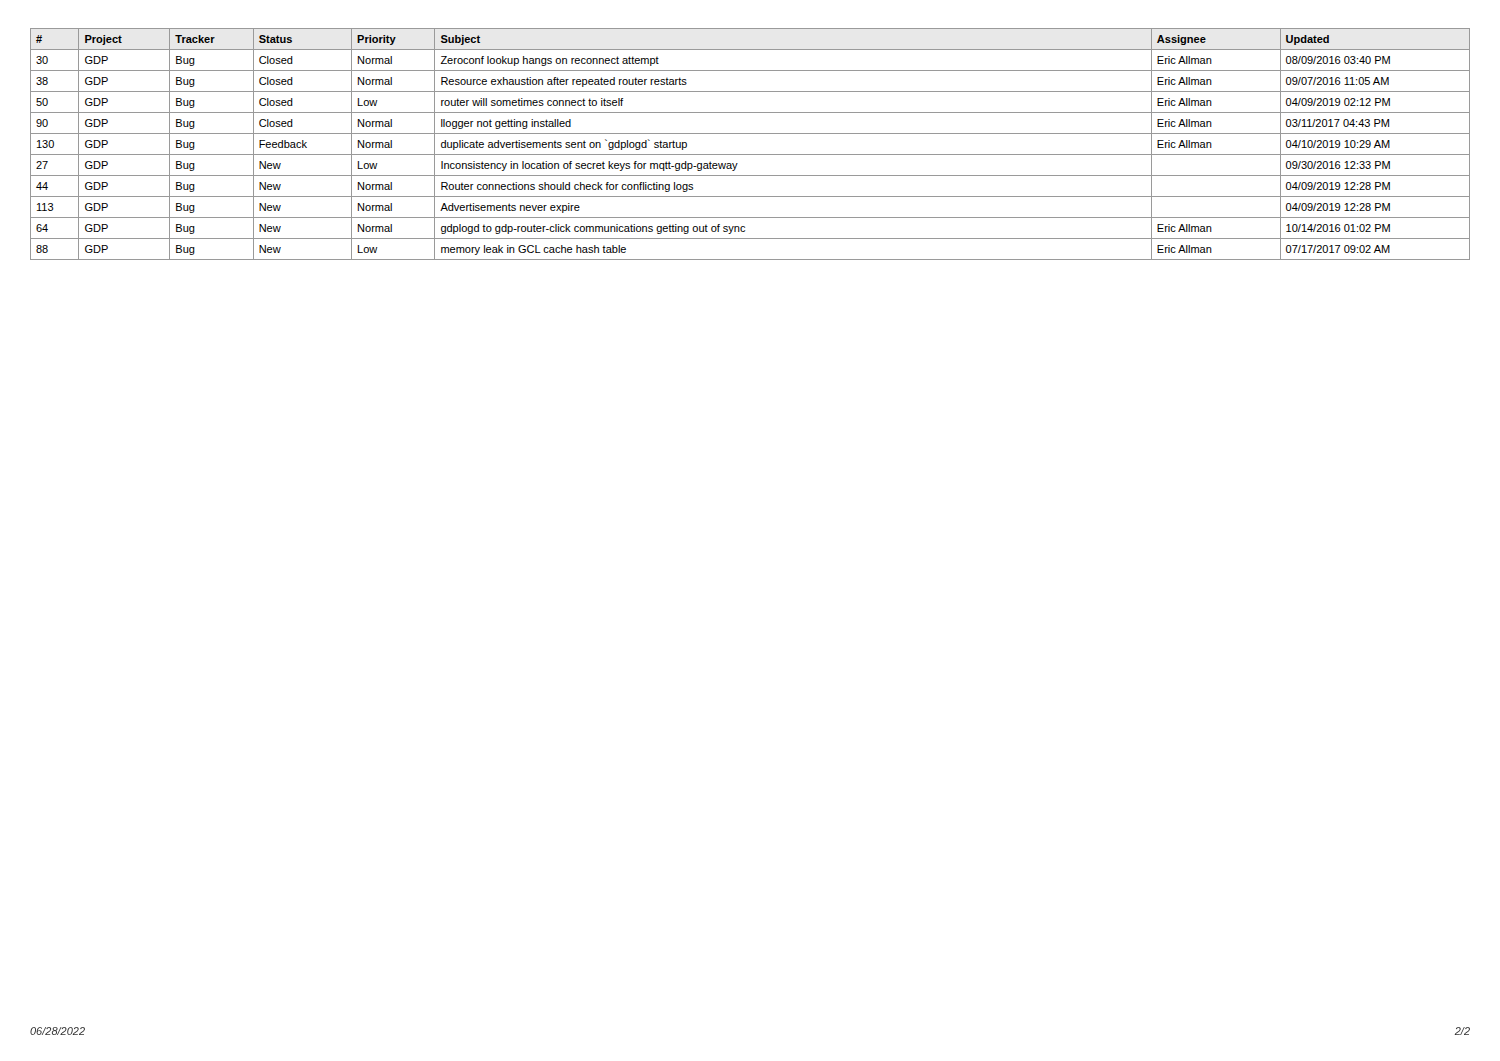| # | Project | Tracker | Status | Priority | Subject | Assignee | Updated |
| --- | --- | --- | --- | --- | --- | --- | --- |
| 30 | GDP | Bug | Closed | Normal | Zeroconf lookup hangs on reconnect attempt | Eric Allman | 08/09/2016 03:40 PM |
| 38 | GDP | Bug | Closed | Normal | Resource exhaustion after repeated router restarts | Eric Allman | 09/07/2016 11:05 AM |
| 50 | GDP | Bug | Closed | Low | router will sometimes connect to itself | Eric Allman | 04/09/2019 02:12 PM |
| 90 | GDP | Bug | Closed | Normal | llogger not getting installed | Eric Allman | 03/11/2017 04:43 PM |
| 130 | GDP | Bug | Feedback | Normal | duplicate advertisements sent on `gdplogd` startup | Eric Allman | 04/10/2019 10:29 AM |
| 27 | GDP | Bug | New | Low | Inconsistency in location of secret keys for mqtt-gdp-gateway | | 09/30/2016 12:33 PM |
| 44 | GDP | Bug | New | Normal | Router connections should check for conflicting logs | | 04/09/2019 12:28 PM |
| 113 | GDP | Bug | New | Normal | Advertisements never expire | | 04/09/2019 12:28 PM |
| 64 | GDP | Bug | New | Normal | gdplogd to gdp-router-click communications getting out of sync | Eric Allman | 10/14/2016 01:02 PM |
| 88 | GDP | Bug | New | Low | memory leak in GCL cache hash table | Eric Allman | 07/17/2017 09:02 AM |
06/28/2022 2/2